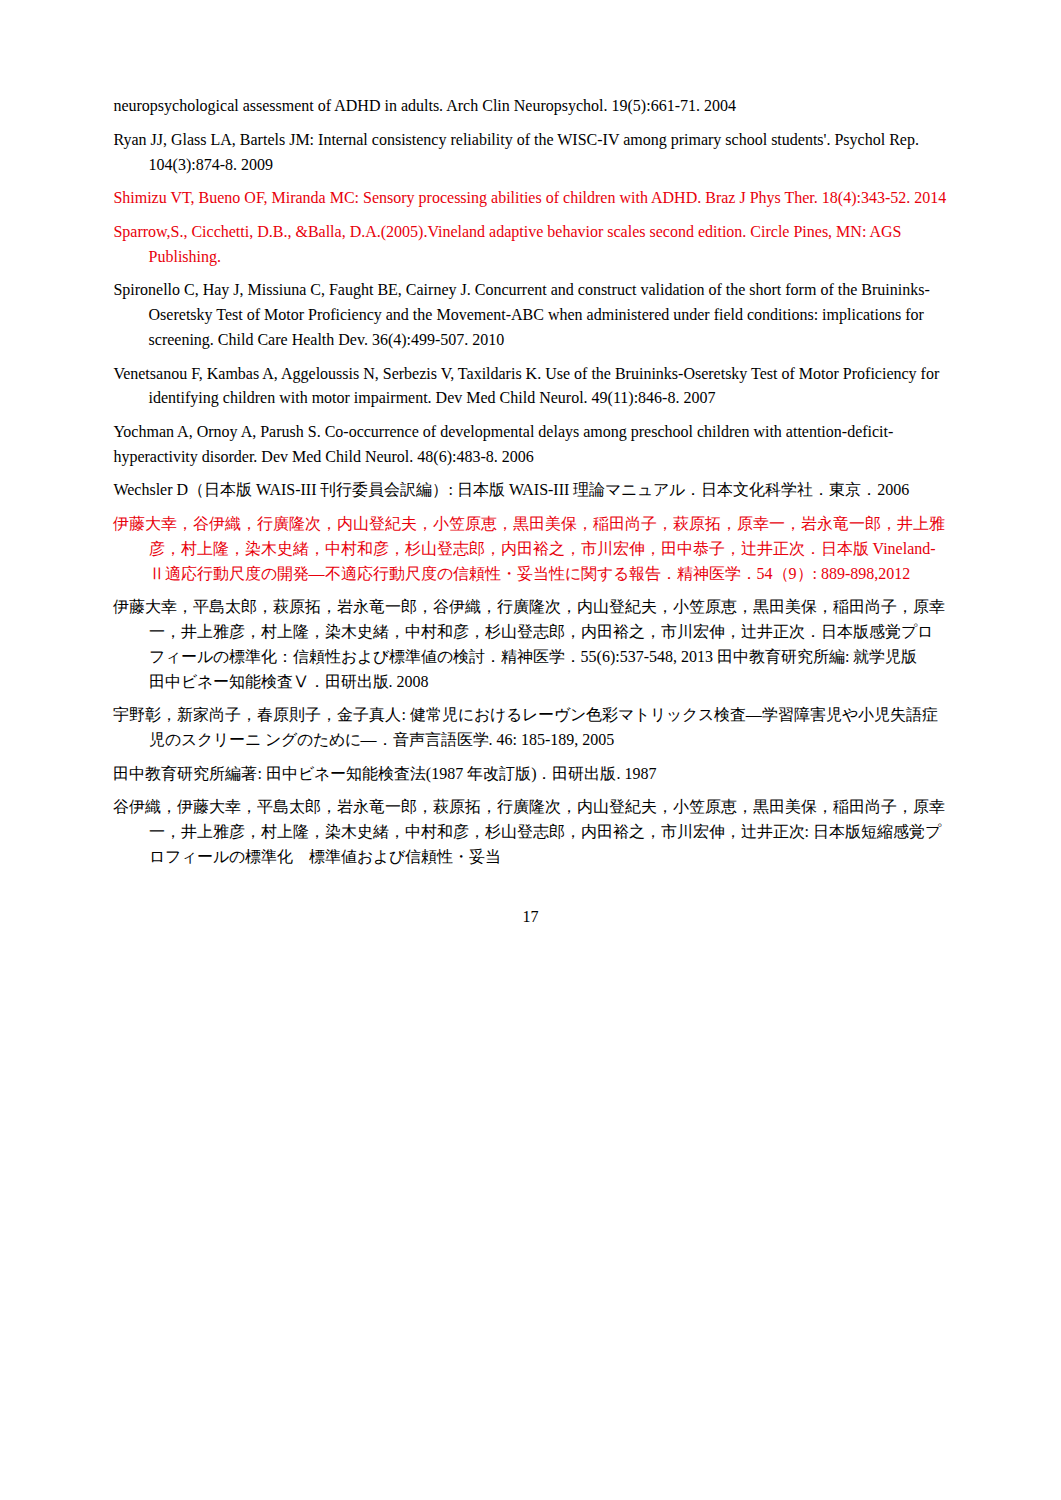neuropsychological assessment of ADHD in adults. Arch Clin Neuropsychol. 19(5):661-71. 2004
Ryan JJ, Glass LA, Bartels JM: Internal consistency reliability of the WISC-IV among primary school students'. Psychol Rep. 104(3):874-8. 2009
Shimizu VT, Bueno OF, Miranda MC: Sensory processing abilities of children with ADHD. Braz J Phys Ther. 18(4):343-52. 2014
Sparrow,S., Cicchetti, D.B., &Balla, D.A.(2005).Vineland adaptive behavior scales second edition. Circle Pines, MN: AGS Publishing.
Spironello C, Hay J, Missiuna C, Faught BE, Cairney J. Concurrent and construct validation of the short form of the Bruininks-Oseretsky Test of Motor Proficiency and the Movement-ABC when administered under field conditions: implications for screening. Child Care Health Dev. 36(4):499-507. 2010
Venetsanou F, Kambas A, Aggeloussis N, Serbezis V, Taxildaris K. Use of the Bruininks-Oseretsky Test of Motor Proficiency for identifying children with motor impairment. Dev Med Child Neurol. 49(11):846-8. 2007
Yochman A, Ornoy A, Parush S. Co-occurrence of developmental delays among preschool children with attention-deficit-hyperactivity disorder. Dev Med Child Neurol. 48(6):483-8. 2006
Wechsler D（日本版 WAIS-III 刊行委員会訳編）: 日本版 WAIS-III 理論マニュアル．日本文化科学社．東京．2006
伊藤大幸，谷伊織，行廣隆次，内山登紀夫，小笠原恵，黒田美保，稲田尚子，萩原拓，原幸一，岩永竜一郎，井上雅彦，村上隆，染木史緒，中村和彦，杉山登志郎，内田裕之，市川宏伸，田中恭子，辻井正次．日本版 Vineland-Ⅱ適応行動尺度の開発―不適応行動尺度の信頼性・妥当性に関する報告．精神医学．54（9）: 889-898,2012
伊藤大幸，平島太郎，萩原拓，岩永竜一郎，谷伊織，行廣隆次，内山登紀夫，小笠原恵，黒田美保，稲田尚子，原幸一，井上雅彦，村上隆，染木史緒，中村和彦，杉山登志郎，内田裕之，市川宏伸，辻井正次．日本版感覚プロフィールの標準化：信頼性および標準値の検討．精神医学．55(6):537-548, 2013 田中教育研究所編: 就学児版　田中ビネー知能検査Ⅴ．田研出版. 2008
宇野彰，新家尚子，春原則子，金子真人: 健常児におけるレーヴン色彩マトリックス検査―学習障害児や小児失語症児のスクリーニ ングのために―．音声言語医学. 46: 185-189, 2005
田中教育研究所編著: 田中ビネー知能検査法(1987 年改訂版)．田研出版. 1987
谷伊織，伊藤大幸，平島太郎，岩永竜一郎，萩原拓，行廣隆次，内山登紀夫，小笠原恵，黒田美保，稲田尚子，原幸一，井上雅彦，村上隆，染木史緒，中村和彦，杉山登志郎，内田裕之，市川宏伸，辻井正次: 日本版短縮感覚プロフィールの標準化　標準値および信頼性・妥当
17